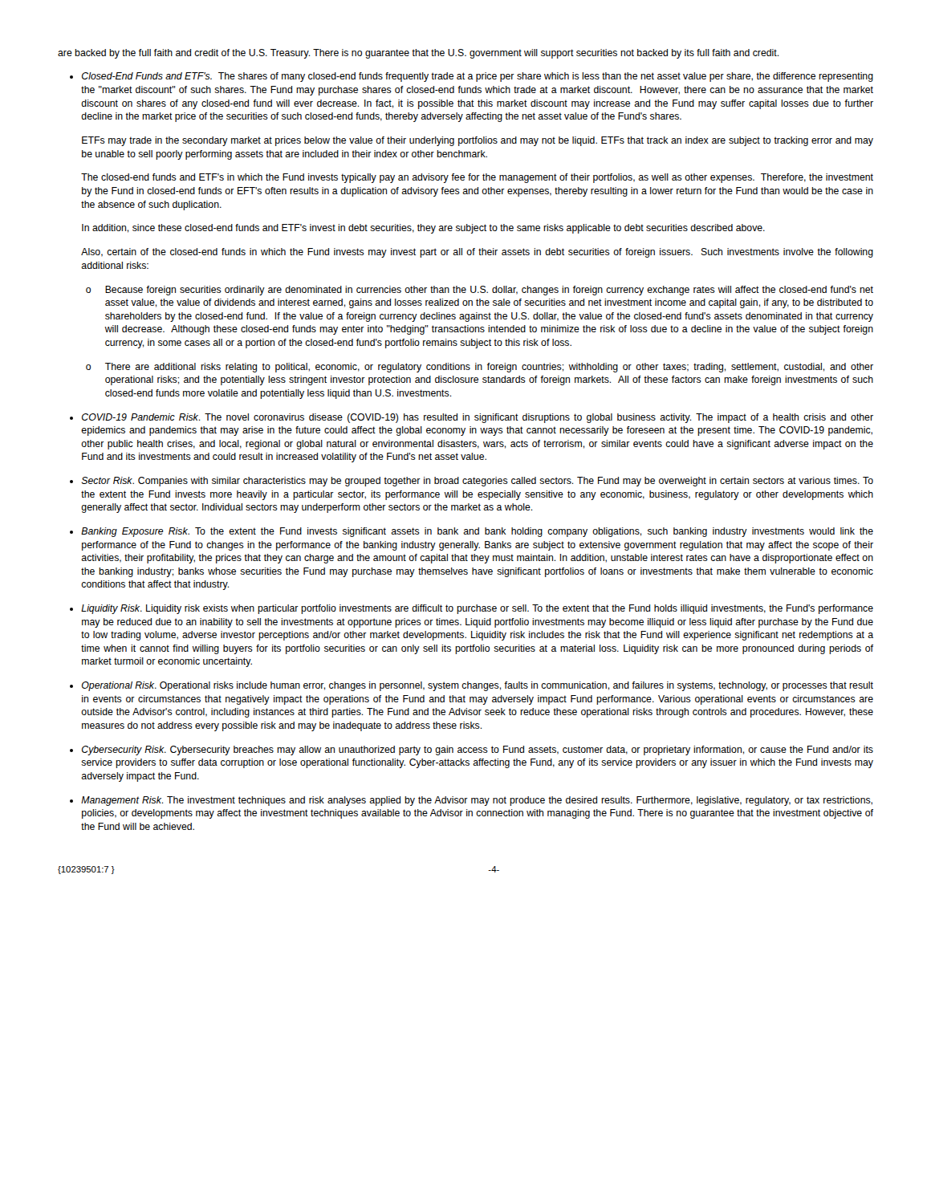are backed by the full faith and credit of the U.S. Treasury. There is no guarantee that the U.S. government will support securities not backed by its full faith and credit.
Closed-End Funds and ETF's. The shares of many closed-end funds frequently trade at a price per share which is less than the net asset value per share, the difference representing the "market discount" of such shares. The Fund may purchase shares of closed-end funds which trade at a market discount. However, there can be no assurance that the market discount on shares of any closed-end fund will ever decrease. In fact, it is possible that this market discount may increase and the Fund may suffer capital losses due to further decline in the market price of the securities of such closed-end funds, thereby adversely affecting the net asset value of the Fund's shares.
ETFs may trade in the secondary market at prices below the value of their underlying portfolios and may not be liquid. ETFs that track an index are subject to tracking error and may be unable to sell poorly performing assets that are included in their index or other benchmark.
The closed-end funds and ETF's in which the Fund invests typically pay an advisory fee for the management of their portfolios, as well as other expenses. Therefore, the investment by the Fund in closed-end funds or EFT's often results in a duplication of advisory fees and other expenses, thereby resulting in a lower return for the Fund than would be the case in the absence of such duplication.
In addition, since these closed-end funds and ETF's invest in debt securities, they are subject to the same risks applicable to debt securities described above.
Also, certain of the closed-end funds in which the Fund invests may invest part or all of their assets in debt securities of foreign issuers. Such investments involve the following additional risks:
Because foreign securities ordinarily are denominated in currencies other than the U.S. dollar, changes in foreign currency exchange rates will affect the closed-end fund's net asset value, the value of dividends and interest earned, gains and losses realized on the sale of securities and net investment income and capital gain, if any, to be distributed to shareholders by the closed-end fund. If the value of a foreign currency declines against the U.S. dollar, the value of the closed-end fund's assets denominated in that currency will decrease. Although these closed-end funds may enter into "hedging" transactions intended to minimize the risk of loss due to a decline in the value of the subject foreign currency, in some cases all or a portion of the closed-end fund's portfolio remains subject to this risk of loss.
There are additional risks relating to political, economic, or regulatory conditions in foreign countries; withholding or other taxes; trading, settlement, custodial, and other operational risks; and the potentially less stringent investor protection and disclosure standards of foreign markets. All of these factors can make foreign investments of such closed-end funds more volatile and potentially less liquid than U.S. investments.
COVID-19 Pandemic Risk. The novel coronavirus disease (COVID-19) has resulted in significant disruptions to global business activity. The impact of a health crisis and other epidemics and pandemics that may arise in the future could affect the global economy in ways that cannot necessarily be foreseen at the present time. The COVID-19 pandemic, other public health crises, and local, regional or global natural or environmental disasters, wars, acts of terrorism, or similar events could have a significant adverse impact on the Fund and its investments and could result in increased volatility of the Fund's net asset value.
Sector Risk. Companies with similar characteristics may be grouped together in broad categories called sectors. The Fund may be overweight in certain sectors at various times. To the extent the Fund invests more heavily in a particular sector, its performance will be especially sensitive to any economic, business, regulatory or other developments which generally affect that sector. Individual sectors may underperform other sectors or the market as a whole.
Banking Exposure Risk. To the extent the Fund invests significant assets in bank and bank holding company obligations, such banking industry investments would link the performance of the Fund to changes in the performance of the banking industry generally. Banks are subject to extensive government regulation that may affect the scope of their activities, their profitability, the prices that they can charge and the amount of capital that they must maintain. In addition, unstable interest rates can have a disproportionate effect on the banking industry; banks whose securities the Fund may purchase may themselves have significant portfolios of loans or investments that make them vulnerable to economic conditions that affect that industry.
Liquidity Risk. Liquidity risk exists when particular portfolio investments are difficult to purchase or sell. To the extent that the Fund holds illiquid investments, the Fund's performance may be reduced due to an inability to sell the investments at opportune prices or times. Liquid portfolio investments may become illiquid or less liquid after purchase by the Fund due to low trading volume, adverse investor perceptions and/or other market developments. Liquidity risk includes the risk that the Fund will experience significant net redemptions at a time when it cannot find willing buyers for its portfolio securities or can only sell its portfolio securities at a material loss. Liquidity risk can be more pronounced during periods of market turmoil or economic uncertainty.
Operational Risk. Operational risks include human error, changes in personnel, system changes, faults in communication, and failures in systems, technology, or processes that result in events or circumstances that negatively impact the operations of the Fund and that may adversely impact Fund performance. Various operational events or circumstances are outside the Advisor's control, including instances at third parties. The Fund and the Advisor seek to reduce these operational risks through controls and procedures. However, these measures do not address every possible risk and may be inadequate to address these risks.
Cybersecurity Risk. Cybersecurity breaches may allow an unauthorized party to gain access to Fund assets, customer data, or proprietary information, or cause the Fund and/or its service providers to suffer data corruption or lose operational functionality. Cyber-attacks affecting the Fund, any of its service providers or any issuer in which the Fund invests may adversely impact the Fund.
Management Risk. The investment techniques and risk analyses applied by the Advisor may not produce the desired results. Furthermore, legislative, regulatory, or tax restrictions, policies, or developments may affect the investment techniques available to the Advisor in connection with managing the Fund. There is no guarantee that the investment objective of the Fund will be achieved.
{10239501:7 }
-4-